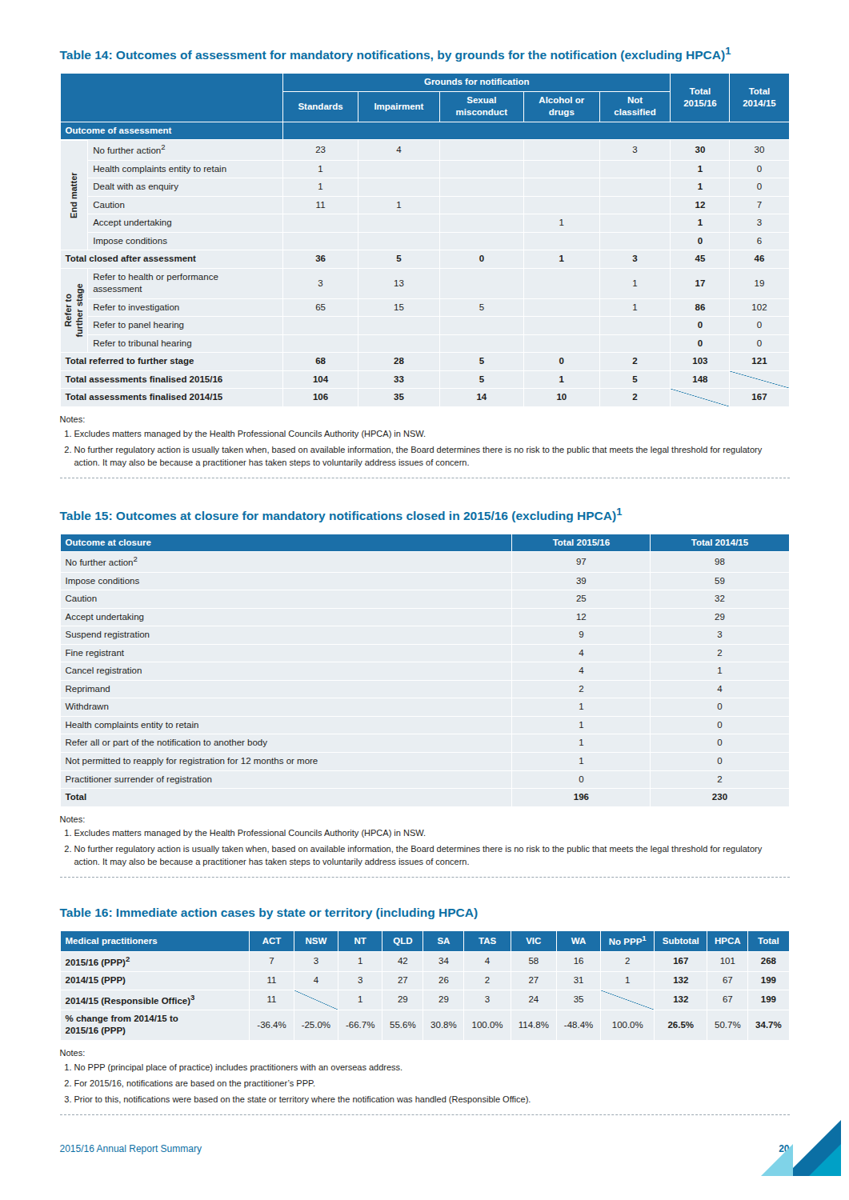Table 14: Outcomes of assessment for mandatory notifications, by grounds for the notification (excluding HPCA)1
| | Grounds for notification | Total 2015/16 | Total 2014/15 |
| --- | --- | --- | --- |
| Standards | Impairment | Sexual misconduct | Alcohol or drugs | Not classified |
| Outcome of assessment | |
| End matter | No further action 2 | 23 | 4 | | | 3 | 30 | 30 |
| Health complaints entity to retain | 1 | | | | | 1 | 0 |
| Dealt with as enquiry | 1 | | | | | 1 | 0 |
| Caution | 11 | 1 | | | | 12 | 7 |
| Accept undertaking | | | | 1 | | 1 | 3 |
| Impose conditions | | | | | | 0 | 6 |
| Total closed after assessment | 36 | 5 | 0 | 1 | 3 | 45 | 46 |
| Refer to further stage | Refer to health or performance assessment | 3 | 13 | | | 1 | 17 | 19 |
| Refer to investigation | 65 | 15 | 5 | | 1 | 86 | 102 |
| Refer to panel hearing | | | | | | 0 | 0 |
| Refer to tribunal hearing | | | | | | 0 | 0 |
| Total referred to further stage | 68 | 28 | 5 | 0 | 2 | 103 | 121 |
| Total assessments finalised 2015/16 | 104 | 33 | 5 | 1 | 5 | 148 | |
| Total assessments finalised 2014/15 | 106 | 35 | 14 | 10 | 2 | | 167 |
Notes:
Excludes matters managed by the Health Professional Councils Authority (HPCA) in NSW.
No further regulatory action is usually taken when, based on available information, the Board determines there is no risk to the public that meets the legal threshold for regulatory action. It may also be because a practitioner has taken steps to voluntarily address issues of concern.
Table 15: Outcomes at closure for mandatory notifications closed in 2015/16 (excluding HPCA)1
| Outcome at closure | Total 2015/16 | Total 2014/15 |
| --- | --- | --- |
| No further action 2 | 97 | 98 |
| Impose conditions | 39 | 59 |
| Caution | 25 | 32 |
| Accept undertaking | 12 | 29 |
| Suspend registration | 9 | 3 |
| Fine registrant | 4 | 2 |
| Cancel registration | 4 | 1 |
| Reprimand | 2 | 4 |
| Withdrawn | 1 | 0 |
| Health complaints entity to retain | 1 | 0 |
| Refer all or part of the notification to another body | 1 | 0 |
| Not permitted to reapply for registration for 12 months or more | 1 | 0 |
| Practitioner surrender of registration | 0 | 2 |
| Total | 196 | 230 |
Notes:
Excludes matters managed by the Health Professional Councils Authority (HPCA) in NSW.
No further regulatory action is usually taken when, based on available information, the Board determines there is no risk to the public that meets the legal threshold for regulatory action. It may also be because a practitioner has taken steps to voluntarily address issues of concern.
Table 16: Immediate action cases by state or territory (including HPCA)
| Medical practitioners | ACT | NSW | NT | QLD | SA | TAS | VIC | WA | No PPP 1 | Subtotal | HPCA | Total |
| --- | --- | --- | --- | --- | --- | --- | --- | --- | --- | --- | --- | --- |
| 2015/16 (PPP) 2 | 7 | 3 | 1 | 42 | 34 | 4 | 58 | 16 | 2 | 167 | 101 | 268 |
| 2014/15 (PPP) | 11 | 4 | 3 | 27 | 26 | 2 | 27 | 31 | 1 | 132 | 67 | 199 |
| 2014/15 (Responsible Office) 3 | 11 | | 1 | 29 | 29 | 3 | 24 | 35 | | 132 | 67 | 199 |
| % change from 2014/15 to 2015/16 (PPP) | -36.4% | -25.0% | -66.7% | 55.6% | 30.8% | 100.0% | 114.8% | -48.4% | 100.0% | 26.5% | 50.7% | 34.7% |
Notes:
No PPP (principal place of practice) includes practitioners with an overseas address.
For 2015/16, notifications are based on the practitioner’s PPP.
Prior to this, notifications were based on the state or territory where the notification was handled (Responsible Office).
2015/16 Annual Report Summary
20